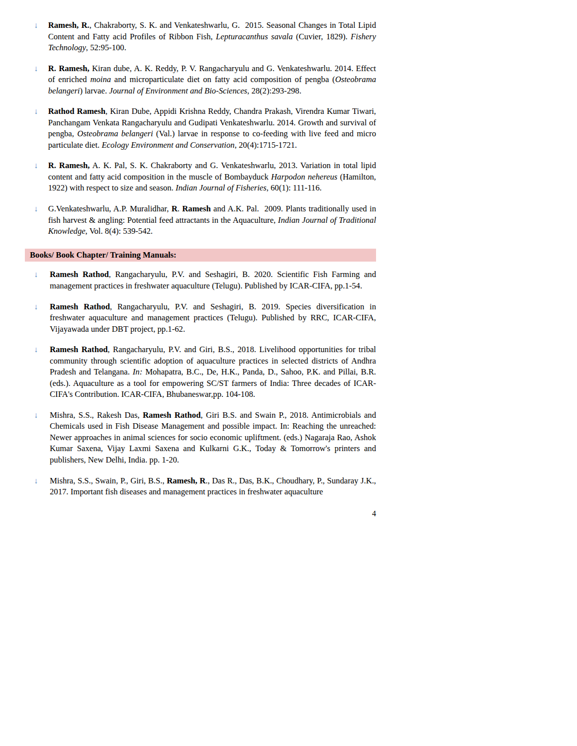Ramesh, R., Chakraborty, S. K. and Venkateshwarlu, G. 2015. Seasonal Changes in Total Lipid Content and Fatty acid Profiles of Ribbon Fish, Lepturacanthus savala (Cuvier, 1829). Fishery Technology, 52:95-100.
R. Ramesh, Kiran dube, A. K. Reddy, P. V. Rangacharyulu and G. Venkateshwarlu. 2014. Effect of enriched moina and microparticulate diet on fatty acid composition of pengba (Osteobrama belangeri) larvae. Journal of Environment and Bio-Sciences, 28(2):293-298.
Rathod Ramesh, Kiran Dube, Appidi Krishna Reddy, Chandra Prakash, Virendra Kumar Tiwari, Panchangam Venkata Rangacharyulu and Gudipati Venkateshwarlu. 2014. Growth and survival of pengba, Osteobrama belangeri (Val.) larvae in response to co-feeding with live feed and micro particulate diet. Ecology Environment and Conservation, 20(4):1715-1721.
R. Ramesh, A. K. Pal, S. K. Chakraborty and G. Venkateshwarlu, 2013. Variation in total lipid content and fatty acid composition in the muscle of Bombayduck Harpodon nehereus (Hamilton, 1922) with respect to size and season. Indian Journal of Fisheries, 60(1): 111-116.
G.Venkateshwarlu, A.P. Muralidhar, R. Ramesh and A.K. Pal. 2009. Plants traditionally used in fish harvest & angling: Potential feed attractants in the Aquaculture, Indian Journal of Traditional Knowledge, Vol. 8(4): 539-542.
Books/ Book Chapter/ Training Manuals:
Ramesh Rathod, Rangacharyulu, P.V. and Seshagiri, B. 2020. Scientific Fish Farming and management practices in freshwater aquaculture (Telugu). Published by ICAR-CIFA, pp.1-54.
Ramesh Rathod, Rangacharyulu, P.V. and Seshagiri, B. 2019. Species diversification in freshwater aquaculture and management practices (Telugu). Published by RRC, ICAR-CIFA, Vijayawada under DBT project, pp.1-62.
Ramesh Rathod, Rangacharyulu, P.V. and Giri, B.S., 2018. Livelihood opportunities for tribal community through scientific adoption of aquaculture practices in selected districts of Andhra Pradesh and Telangana. In: Mohapatra, B.C., De, H.K., Panda, D., Sahoo, P.K. and Pillai, B.R. (eds.). Aquaculture as a tool for empowering SC/ST farmers of India: Three decades of ICAR-CIFA's Contribution. ICAR-CIFA, Bhubaneswar,pp. 104-108.
Mishra, S.S., Rakesh Das, Ramesh Rathod, Giri B.S. and Swain P., 2018. Antimicrobials and Chemicals used in Fish Disease Management and possible impact. In: Reaching the unreached: Newer approaches in animal sciences for socio economic upliftment. (eds.) Nagaraja Rao, Ashok Kumar Saxena, Vijay Laxmi Saxena and Kulkarni G.K., Today & Tomorrow's printers and publishers, New Delhi, India. pp. 1-20.
Mishra, S.S., Swain, P., Giri, B.S., Ramesh, R., Das R., Das, B.K., Choudhary, P., Sundaray J.K., 2017. Important fish diseases and management practices in freshwater aquaculture
4